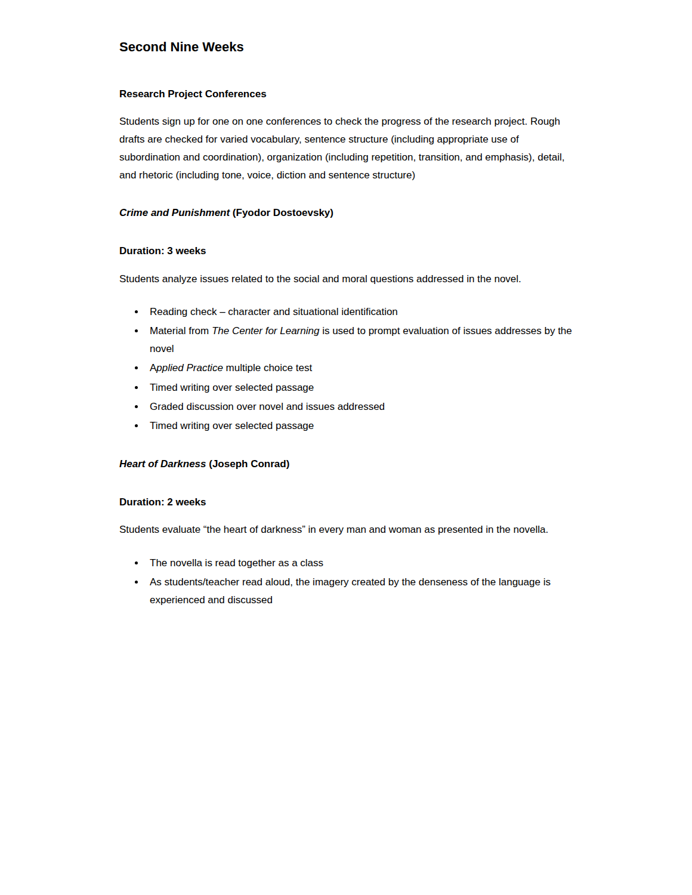Second Nine Weeks
Research Project Conferences
Students sign up for one on one conferences to check the progress of the research project. Rough drafts are checked for varied vocabulary, sentence structure (including appropriate use of subordination and coordination), organization (including repetition, transition, and emphasis), detail, and rhetoric (including tone, voice, diction and sentence structure)
Crime and Punishment (Fyodor Dostoevsky)
Duration: 3 weeks
Students analyze issues related to the social and moral questions addressed in the novel.
Reading check – character and situational identification
Material from The Center for Learning is used to prompt evaluation of issues addresses by the novel
Applied Practice multiple choice test
Timed writing over selected passage
Graded discussion over novel and issues addressed
Timed writing over selected passage
Heart of Darkness (Joseph Conrad)
Duration: 2 weeks
Students evaluate “the heart of darkness” in every man and woman as presented in the novella.
The novella is read together as a class
As students/teacher read aloud, the imagery created by the denseness of the language is experienced and discussed